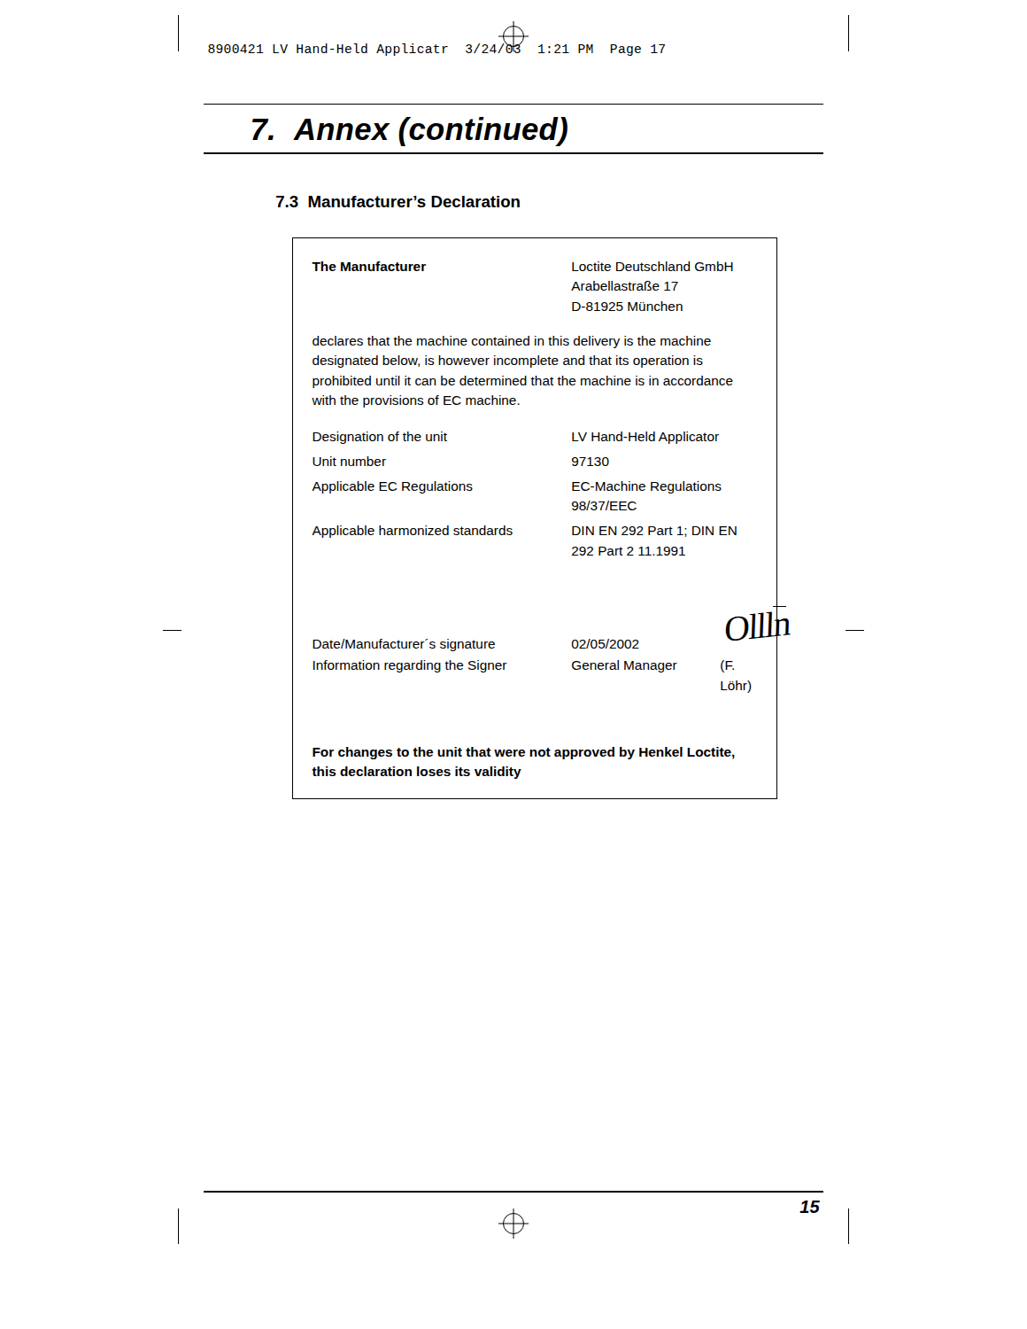8900421 LV Hand-Held Applicatr 3/24/03 1:21 PM Page 17
7. Annex (continued)
7.3 Manufacturer’s Declaration
The Manufacturer
Loctite Deutschland GmbH
Arabellastraße 17
D-81925 München
declares that the machine contained in this delivery is the machine designated below, is however incomplete and that its operation is prohibited until it can be determined that the machine is in accordance with the provisions of EC machine.
Designation of the unit
LV Hand-Held Applicator
Unit number
97130
Applicable EC Regulations
EC-Machine Regulations 98/37/EEC
Applicable harmonized standards
DIN EN 292 Part 1; DIN EN 292 Part 2 11.1991
Date/Manufacturer´s signature
02/05/2002
Ollln
Information regarding the Signer
General Manager
(F. Löhr)
For changes to the unit that were not approved by Henkel Loctite, this declaration loses its validity
15